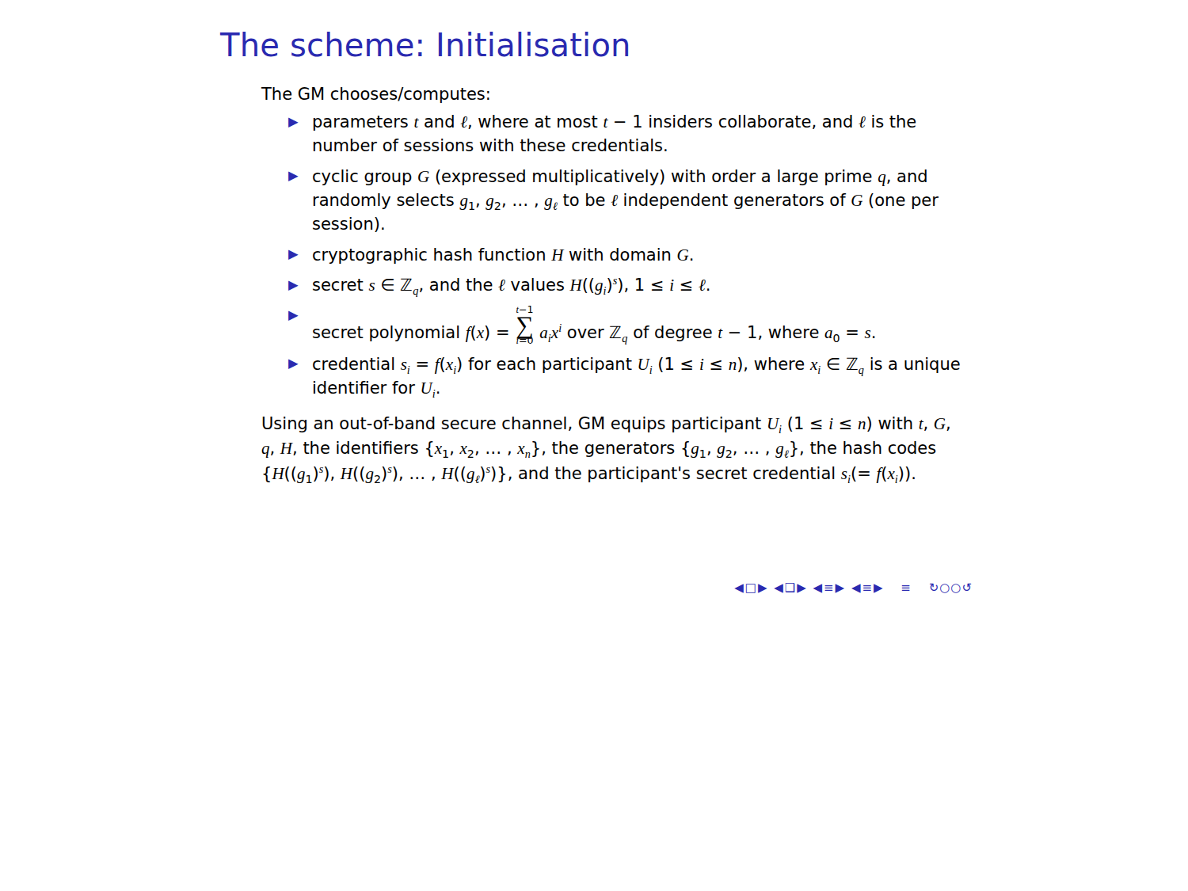The scheme: Initialisation
The GM chooses/computes:
parameters t and ℓ, where at most t − 1 insiders collaborate, and ℓ is the number of sessions with these credentials.
cyclic group G (expressed multiplicatively) with order a large prime q, and randomly selects g1, g2, … , gℓ to be ℓ independent generators of G (one per session).
cryptographic hash function H with domain G.
secret s ∈ ℤq, and the ℓ values H((gi)s), 1 ≤ i ≤ ℓ.
secret polynomial f(x) = t−1∑i=0 aixi over ℤq of degree t − 1, where a0 = s.
credential si = f(xi) for each participant Ui (1 ≤ i ≤ n), where xi ∈ ℤq is a unique identifier for Ui.
Using an out-of-band secure channel, GM equips participant Ui (1 ≤ i ≤ n) with t, G, q, H, the identifiers {x1, x2, … , xn}, the generators {g1, g2, … , gℓ}, the hash codes {H((g1)s), H((g2)s), … , H((gℓ)s)}, and the participant's secret credential si(= f(xi)).
◀□▶ ◀❑▶ ◀≡▶ ◀≡▶ ≡ ↻○○↺